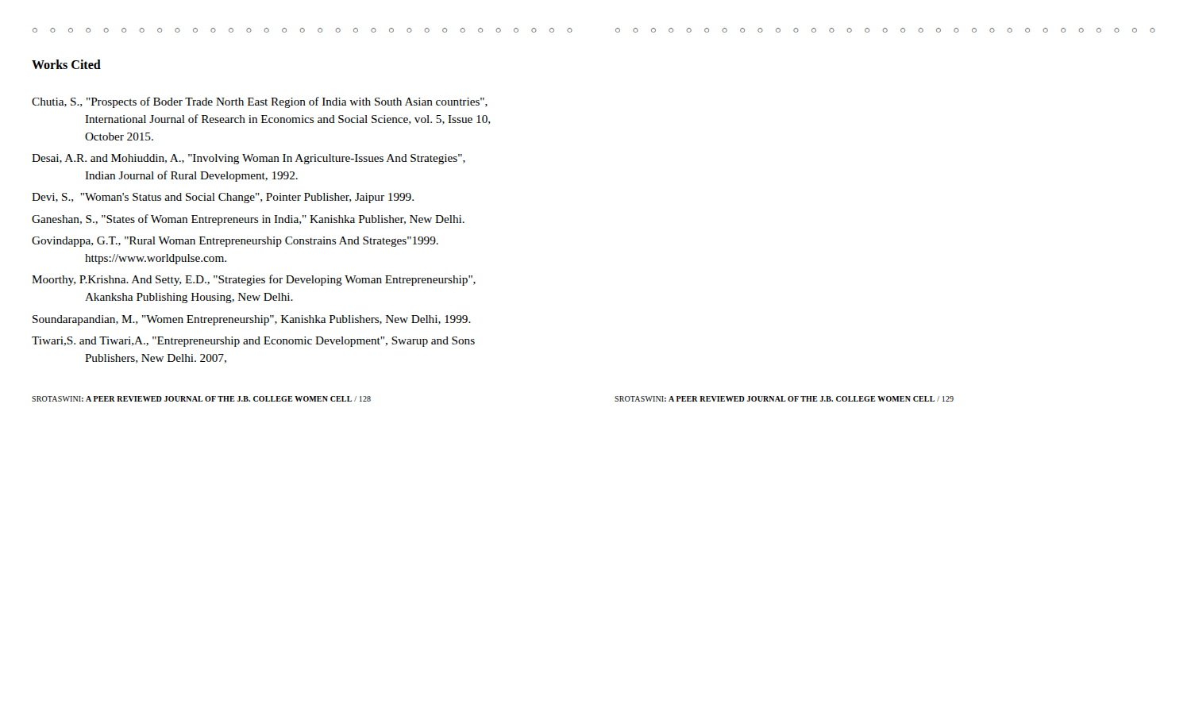○ ○ ○ ○ ○ ○ ○ ○ ○ ○ ○ ○ ○ ○ ○ ○ ○ ○ ○ ○ ○ ○ ○ ○ ○ ○ ○ ○ ○ ○ ○ ○ ○ ○ ○ ○ ○ ○ ○ ○ ○ ○ ○ ○ ○ ○ ○ ○
Works Cited
Chutia, S., "Prospects of Boder Trade North East Region of India with South Asian countries", International Journal of Research in Economics and Social Science, vol. 5, Issue 10, October 2015.
Desai, A.R. and Mohiuddin, A., "Involving Woman In Agriculture-Issues And Strategies", Indian Journal of Rural Development, 1992.
Devi, S., "Woman's Status and Social Change", Pointer Publisher, Jaipur 1999.
Ganeshan, S., "States of Woman Entrepreneurs in India," Kanishka Publisher, New Delhi.
Govindappa, G.T., "Rural Woman Entrepreneurship Constrains And Strateges"1999. https://www.worldpulse.com.
Moorthy, P.Krishna. And Setty, E.D., "Strategies for Developing Woman Entrepreneurship", Akanksha Publishing Housing, New Delhi.
Soundarapandian, M., "Women Entrepreneurship", Kanishka Publishers, New Delhi, 1999.
Tiwari,S. and Tiwari,A., "Entrepreneurship and Economic Development", Swarup and Sons Publishers, New Delhi. 2007,
SROTASWINI: A PEER REVIEWED JOURNAL OF THE J.B. COLLEGE WOMEN CELL / 128
○ ○ ○ ○ ○ ○ ○ ○ ○ ○ ○ ○ ○ ○ ○ ○ ○ ○ ○ ○ ○ ○ ○ ○ ○ ○ ○ ○ ○ ○ ○ ○ ○ ○ ○ ○ ○ ○ ○ ○ ○ ○ ○ ○ ○ ○ ○ ○
SROTASWINI: A PEER REVIEWED JOURNAL OF THE J.B. COLLEGE WOMEN CELL / 129